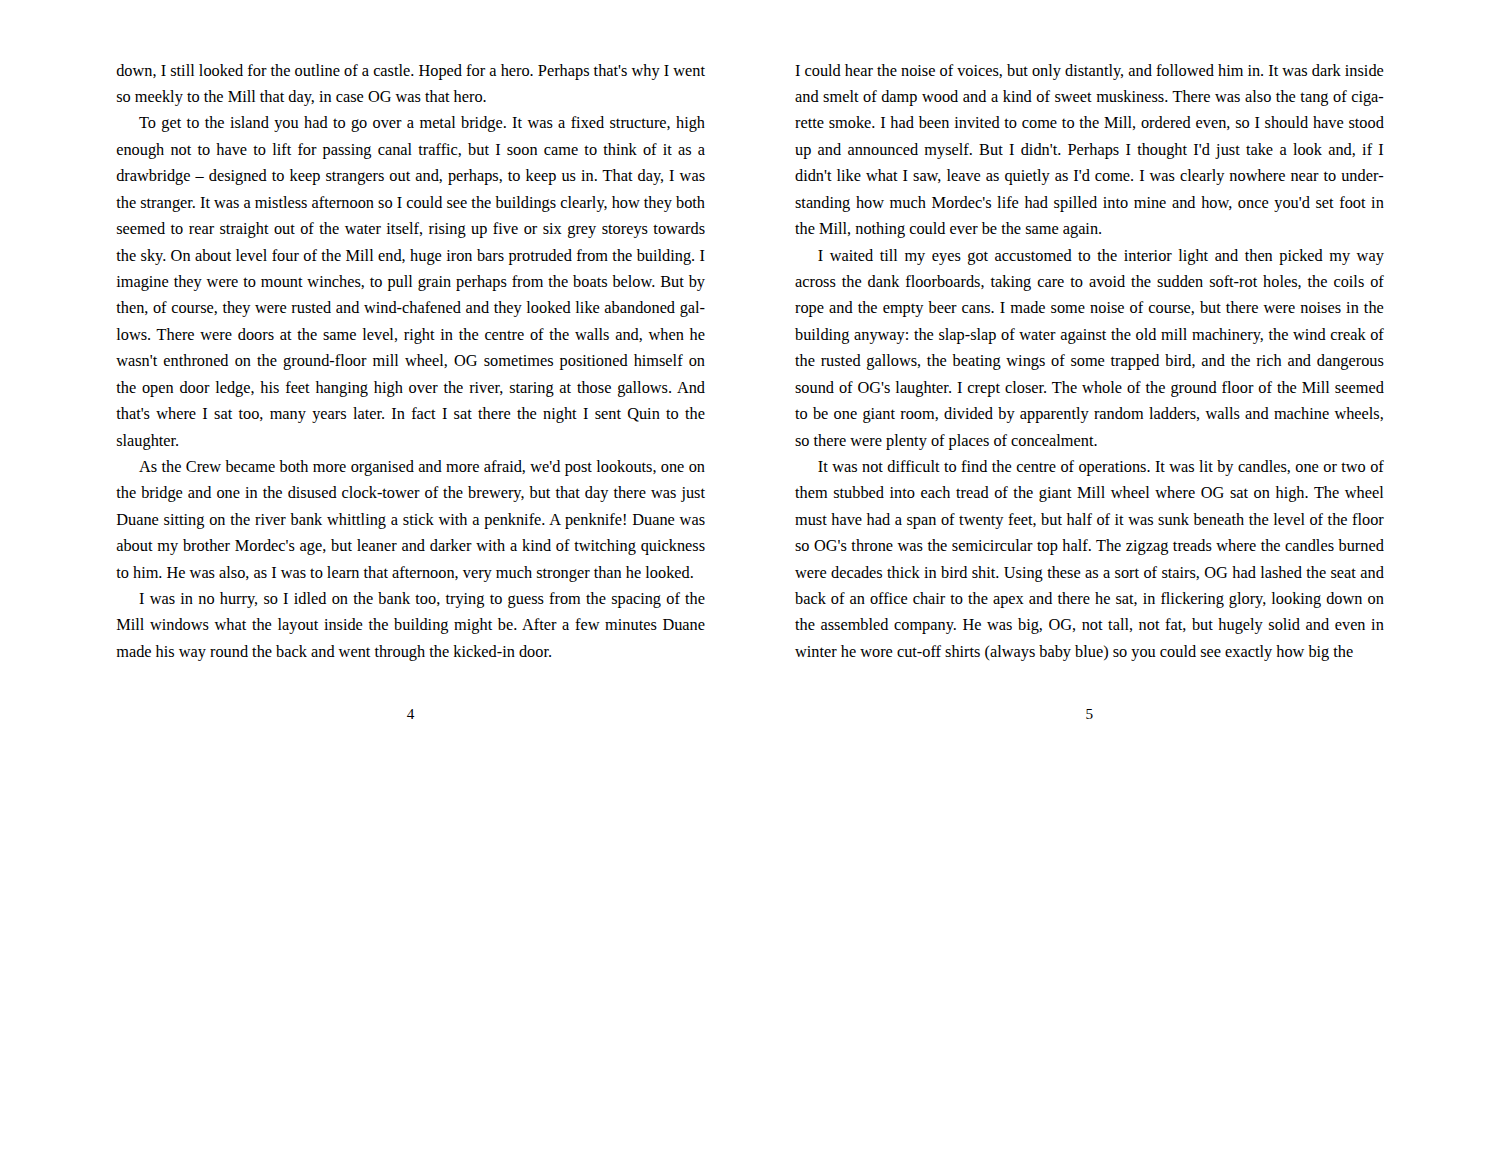down, I still looked for the outline of a castle. Hoped for a hero. Perhaps that's why I went so meekly to the Mill that day, in case OG was that hero.
To get to the island you had to go over a metal bridge. It was a fixed structure, high enough not to have to lift for passing canal traffic, but I soon came to think of it as a drawbridge – designed to keep strangers out and, perhaps, to keep us in. That day, I was the stranger. It was a mistless afternoon so I could see the buildings clearly, how they both seemed to rear straight out of the water itself, rising up five or six grey storeys towards the sky. On about level four of the Mill end, huge iron bars protruded from the building. I imagine they were to mount winches, to pull grain perhaps from the boats below. But by then, of course, they were rusted and wind-chafened and they looked like abandoned gallows. There were doors at the same level, right in the centre of the walls and, when he wasn't enthroned on the ground-floor mill wheel, OG sometimes positioned himself on the open door ledge, his feet hanging high over the river, staring at those gallows. And that's where I sat too, many years later. In fact I sat there the night I sent Quin to the slaughter.
As the Crew became both more organised and more afraid, we'd post lookouts, one on the bridge and one in the disused clock-tower of the brewery, but that day there was just Duane sitting on the river bank whittling a stick with a penknife. A penknife! Duane was about my brother Mordec's age, but leaner and darker with a kind of twitching quickness to him. He was also, as I was to learn that afternoon, very much stronger than he looked.
I was in no hurry, so I idled on the bank too, trying to guess from the spacing of the Mill windows what the layout inside the building might be. After a few minutes Duane made his way round the back and went through the kicked-in door.
4
I could hear the noise of voices, but only distantly, and followed him in. It was dark inside and smelt of damp wood and a kind of sweet muskiness. There was also the tang of cigarette smoke. I had been invited to come to the Mill, ordered even, so I should have stood up and announced myself. But I didn't. Perhaps I thought I'd just take a look and, if I didn't like what I saw, leave as quietly as I'd come. I was clearly nowhere near to understanding how much Mordec's life had spilled into mine and how, once you'd set foot in the Mill, nothing could ever be the same again.
I waited till my eyes got accustomed to the interior light and then picked my way across the dank floorboards, taking care to avoid the sudden soft-rot holes, the coils of rope and the empty beer cans. I made some noise of course, but there were noises in the building anyway: the slap-slap of water against the old mill machinery, the wind creak of the rusted gallows, the beating wings of some trapped bird, and the rich and dangerous sound of OG's laughter. I crept closer. The whole of the ground floor of the Mill seemed to be one giant room, divided by apparently random ladders, walls and machine wheels, so there were plenty of places of concealment.
It was not difficult to find the centre of operations. It was lit by candles, one or two of them stubbed into each tread of the giant Mill wheel where OG sat on high. The wheel must have had a span of twenty feet, but half of it was sunk beneath the level of the floor so OG's throne was the semicircular top half. The zigzag treads where the candles burned were decades thick in bird shit. Using these as a sort of stairs, OG had lashed the seat and back of an office chair to the apex and there he sat, in flickering glory, looking down on the assembled company. He was big, OG, not tall, not fat, but hugely solid and even in winter he wore cut-off shirts (always baby blue) so you could see exactly how big the
5